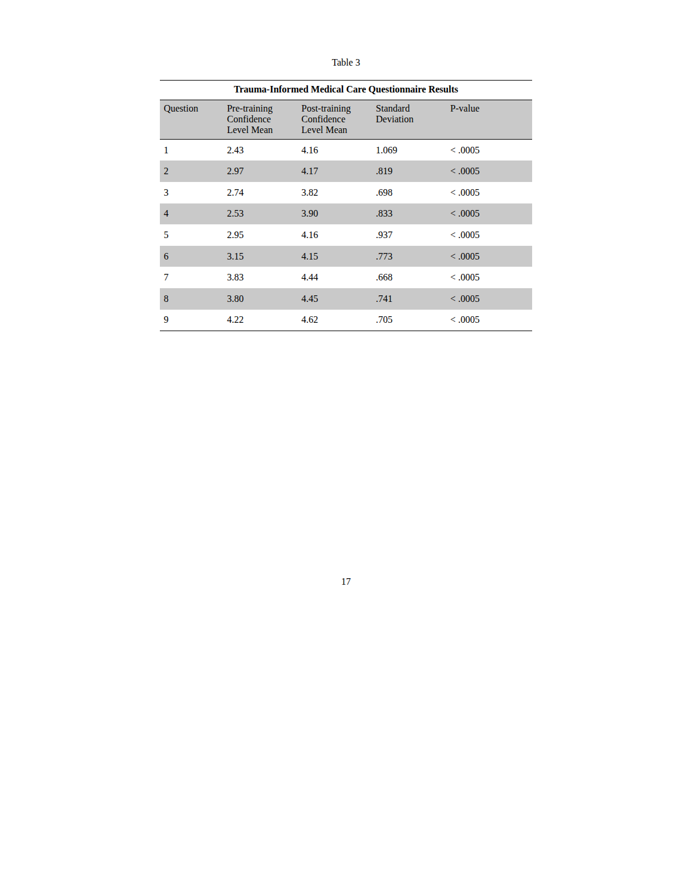Table 3
Trauma-Informed Medical Care Questionnaire Results
| Question | Pre-training Confidence Level Mean | Post-training Confidence Level Mean | Standard Deviation | P-value |
| --- | --- | --- | --- | --- |
| 1 | 2.43 | 4.16 | 1.069 | < .0005 |
| 2 | 2.97 | 4.17 | .819 | < .0005 |
| 3 | 2.74 | 3.82 | .698 | < .0005 |
| 4 | 2.53 | 3.90 | .833 | < .0005 |
| 5 | 2.95 | 4.16 | .937 | < .0005 |
| 6 | 3.15 | 4.15 | .773 | < .0005 |
| 7 | 3.83 | 4.44 | .668 | < .0005 |
| 8 | 3.80 | 4.45 | .741 | < .0005 |
| 9 | 4.22 | 4.62 | .705 | < .0005 |
17